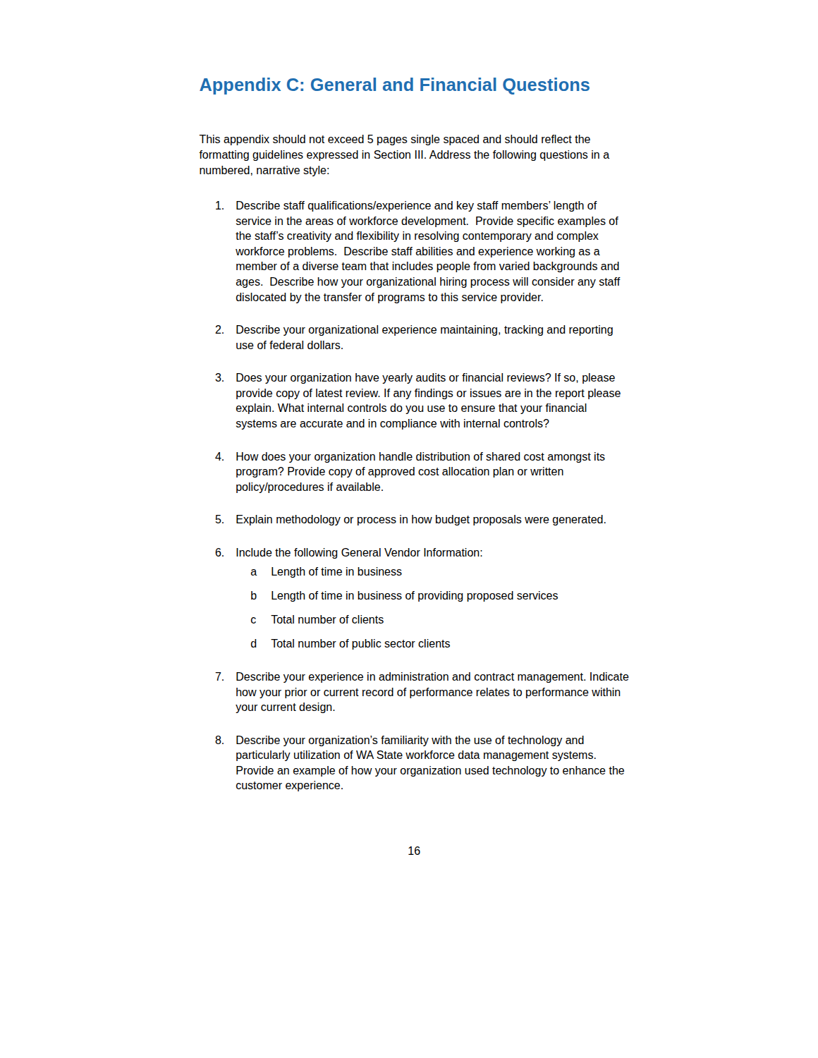Appendix C: General and Financial Questions
This appendix should not exceed 5 pages single spaced and should reflect the formatting guidelines expressed in Section III. Address the following questions in a numbered, narrative style:
Describe staff qualifications/experience and key staff members’ length of service in the areas of workforce development. Provide specific examples of the staff’s creativity and flexibility in resolving contemporary and complex workforce problems. Describe staff abilities and experience working as a member of a diverse team that includes people from varied backgrounds and ages. Describe how your organizational hiring process will consider any staff dislocated by the transfer of programs to this service provider.
Describe your organizational experience maintaining, tracking and reporting use of federal dollars.
Does your organization have yearly audits or financial reviews? If so, please provide copy of latest review. If any findings or issues are in the report please explain. What internal controls do you use to ensure that your financial systems are accurate and in compliance with internal controls?
How does your organization handle distribution of shared cost amongst its program? Provide copy of approved cost allocation plan or written policy/procedures if available.
Explain methodology or process in how budget proposals were generated.
Include the following General Vendor Information:
a Length of time in business
b Length of time in business of providing proposed services
c Total number of clients
d Total number of public sector clients
Describe your experience in administration and contract management. Indicate how your prior or current record of performance relates to performance within your current design.
Describe your organization’s familiarity with the use of technology and particularly utilization of WA State workforce data management systems. Provide an example of how your organization used technology to enhance the customer experience.
16